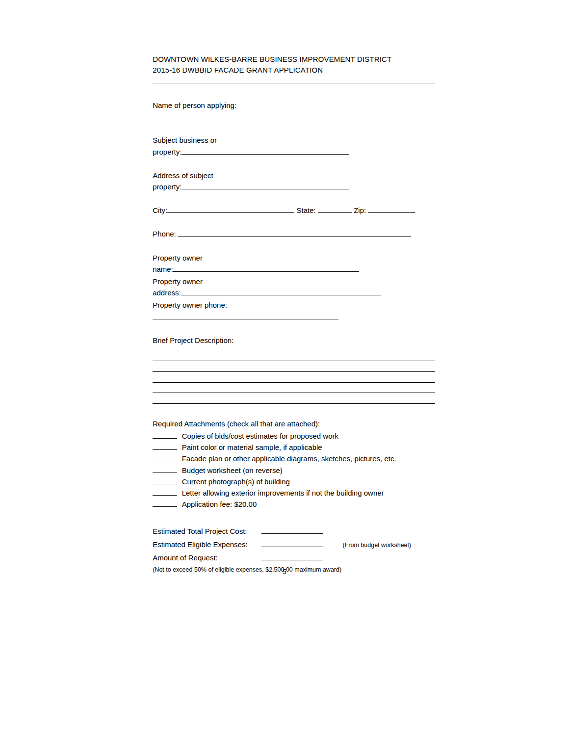DOWNTOWN WILKES-BARRE BUSINESS IMPROVEMENT DISTRICT
2015-16 DWBBID FACADE GRANT APPLICATION
Name of person applying:
Subject business or
property:
Address of subject
property:
City: State: Zip:
Phone:
Property owner
name:
Property owner
address:
Property owner phone:
Brief Project Description:
Required Attachments (check all that are attached):
Copies of bids/cost estimates for proposed work
Paint color or material sample, if applicable
Facade plan or other applicable diagrams, sketches, pictures, etc.
Budget worksheet (on reverse)
Current photograph(s) of building
Letter allowing exterior improvements if not the building owner
Application fee: $20.00
| Estimated Total Project Cost: | | |
| Estimated Eligible Expenses: | | (From budget worksheet) |
| Amount of Request: | | |
(Not to exceed 50% of eligible expenses, $2,500.00 maximum award)
5